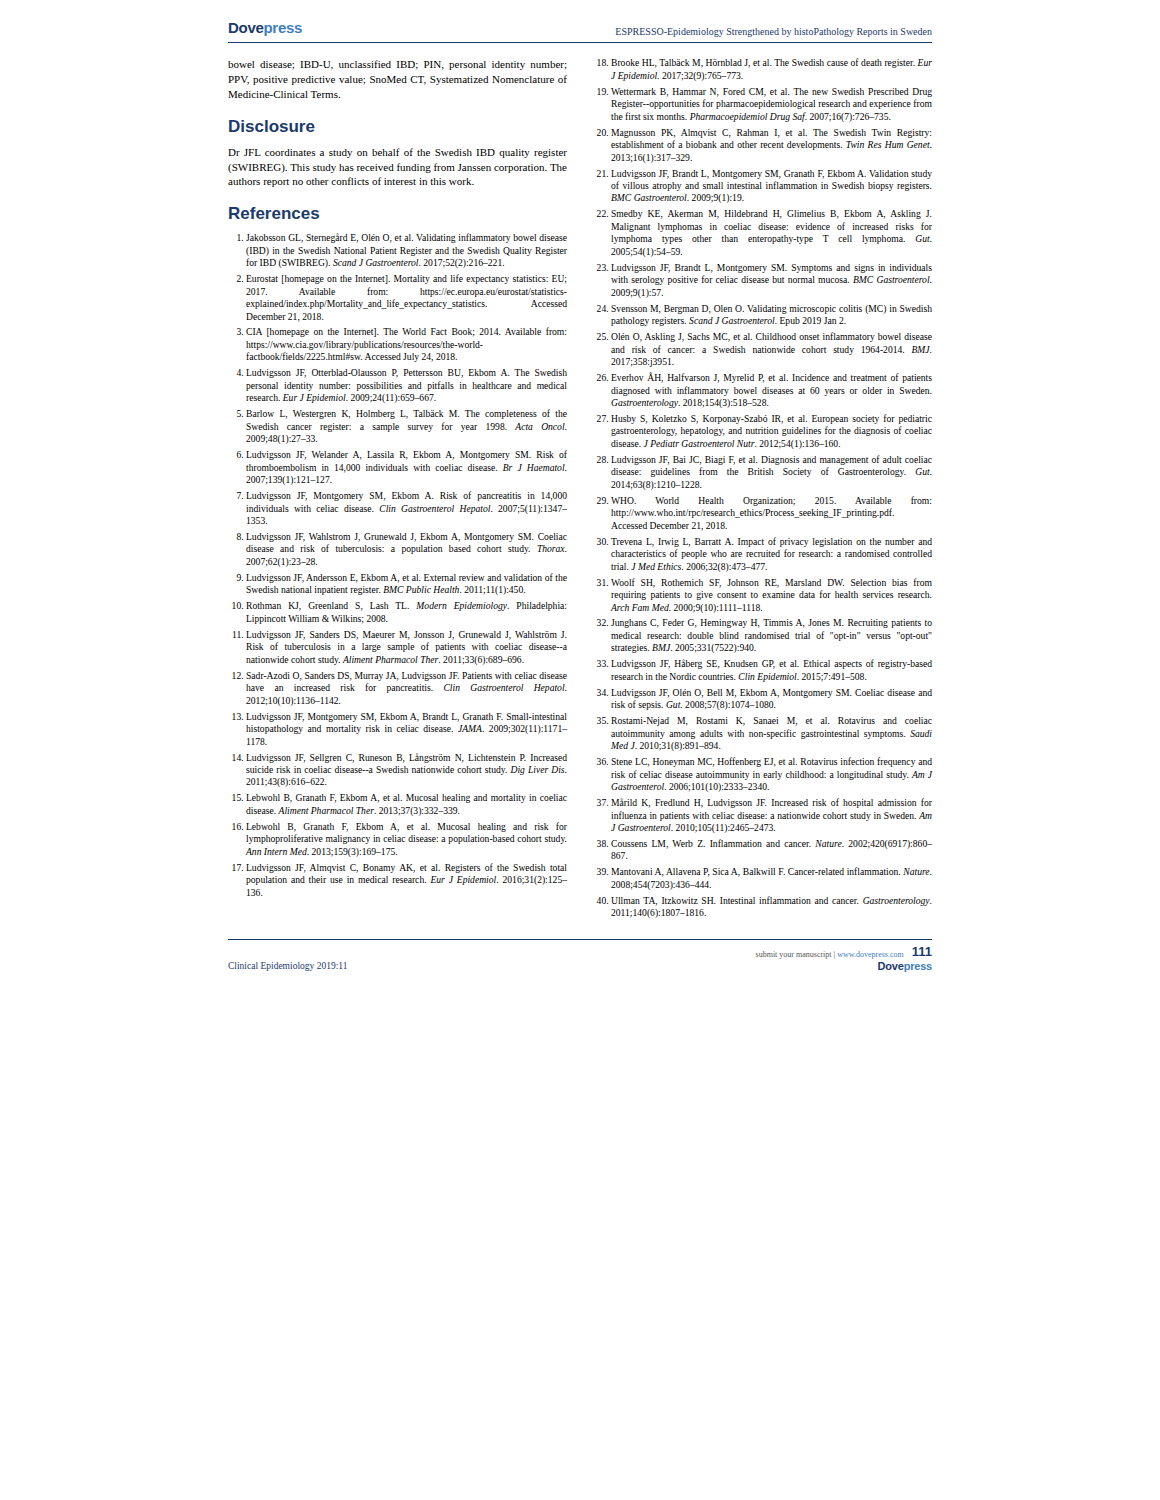Dove press
ESPRESSO-Epidemiology Strengthened by histoPathology Reports in Sweden
bowel disease; IBD-U, unclassified IBD; PIN, personal identity number; PPV, positive predictive value; SnoMed CT, Systematized Nomenclature of Medicine-Clinical Terms.
Disclosure
Dr JFL coordinates a study on behalf of the Swedish IBD quality register (SWIBREG). This study has received funding from Janssen corporation. The authors report no other conflicts of interest in this work.
References
Jakobsson GL, Sternegård E, Olén O, et al. Validating inflammatory bowel disease (IBD) in the Swedish National Patient Register and the Swedish Quality Register for IBD (SWIBREG). Scand J Gastroenterol. 2017;52(2):216–221.
Eurostat [homepage on the Internet]. Mortality and life expectancy statistics: EU; 2017. Available from: https://ec.europa.eu/eurostat/statistics-explained/index.php/Mortality_and_life_expectancy_statistics. Accessed December 21, 2018.
CIA [homepage on the Internet]. The World Fact Book; 2014. Available from: https://www.cia.gov/library/publications/resources/the-world-factbook/fields/2225.html#sw. Accessed July 24, 2018.
Ludvigsson JF, Otterblad-Olausson P, Pettersson BU, Ekbom A. The Swedish personal identity number: possibilities and pitfalls in healthcare and medical research. Eur J Epidemiol. 2009;24(11):659–667.
Barlow L, Westergren K, Holmberg L, Talbäck M. The completeness of the Swedish cancer register: a sample survey for year 1998. Acta Oncol. 2009;48(1):27–33.
Ludvigsson JF, Welander A, Lassila R, Ekbom A, Montgomery SM. Risk of thromboembolism in 14,000 individuals with coeliac disease. Br J Haematol. 2007;139(1):121–127.
Ludvigsson JF, Montgomery SM, Ekbom A. Risk of pancreatitis in 14,000 individuals with celiac disease. Clin Gastroenterol Hepatol. 2007;5(11):1347–1353.
Ludvigsson JF, Wahlstrom J, Grunewald J, Ekbom A, Montgomery SM. Coeliac disease and risk of tuberculosis: a population based cohort study. Thorax. 2007;62(1):23–28.
Ludvigsson JF, Andersson E, Ekbom A, et al. External review and validation of the Swedish national inpatient register. BMC Public Health. 2011;11(1):450.
Rothman KJ, Greenland S, Lash TL. Modern Epidemiology. Philadelphia: Lippincott William & Wilkins; 2008.
Ludvigsson JF, Sanders DS, Maeurer M, Jonsson J, Grunewald J, Wahlström J. Risk of tuberculosis in a large sample of patients with coeliac disease--a nationwide cohort study. Aliment Pharmacol Ther. 2011;33(6):689–696.
Sadr-Azodi O, Sanders DS, Murray JA, Ludvigsson JF. Patients with celiac disease have an increased risk for pancreatitis. Clin Gastroenterol Hepatol. 2012;10(10):1136–1142.
Ludvigsson JF, Montgomery SM, Ekbom A, Brandt L, Granath F. Small-intestinal histopathology and mortality risk in celiac disease. JAMA. 2009;302(11):1171–1178.
Ludvigsson JF, Sellgren C, Runeson B, Långström N, Lichtenstein P. Increased suicide risk in coeliac disease--a Swedish nationwide cohort study. Dig Liver Dis. 2011;43(8):616–622.
Lebwohl B, Granath F, Ekbom A, et al. Mucosal healing and mortality in coeliac disease. Aliment Pharmacol Ther. 2013;37(3):332–339.
Lebwohl B, Granath F, Ekbom A, et al. Mucosal healing and risk for lymphoproliferative malignancy in celiac disease: a population-based cohort study. Ann Intern Med. 2013;159(3):169–175.
Ludvigsson JF, Almqvist C, Bonamy AK, et al. Registers of the Swedish total population and their use in medical research. Eur J Epidemiol. 2016;31(2):125–136.
Brooke HL, Talbäck M, Hörnblad J, et al. The Swedish cause of death register. Eur J Epidemiol. 2017;32(9):765–773.
Wettermark B, Hammar N, Fored CM, et al. The new Swedish Prescribed Drug Register--opportunities for pharmacoepidemiological research and experience from the first six months. Pharmacoepidemiol Drug Saf. 2007;16(7):726–735.
Magnusson PK, Almqvist C, Rahman I, et al. The Swedish Twin Registry: establishment of a biobank and other recent developments. Twin Res Hum Genet. 2013;16(1):317–329.
Ludvigsson JF, Brandt L, Montgomery SM, Granath F, Ekbom A. Validation study of villous atrophy and small intestinal inflammation in Swedish biopsy registers. BMC Gastroenterol. 2009;9(1):19.
Smedby KE, Akerman M, Hildebrand H, Glimelius B, Ekbom A, Askling J. Malignant lymphomas in coeliac disease: evidence of increased risks for lymphoma types other than enteropathy-type T cell lymphoma. Gut. 2005;54(1):54–59.
Ludvigsson JF, Brandt L, Montgomery SM. Symptoms and signs in individuals with serology positive for celiac disease but normal mucosa. BMC Gastroenterol. 2009;9(1):57.
Svensson M, Bergman D, Olen O. Validating microscopic colitis (MC) in Swedish pathology registers. Scand J Gastroenterol. Epub 2019 Jan 2.
Olén O, Askling J, Sachs MC, et al. Childhood onset inflammatory bowel disease and risk of cancer: a Swedish nationwide cohort study 1964-2014. BMJ. 2017;358:j3951.
Everhov ÅH, Halfvarson J, Myrelid P, et al. Incidence and treatment of patients diagnosed with inflammatory bowel diseases at 60 years or older in Sweden. Gastroenterology. 2018;154(3):518–528.
Husby S, Koletzko S, Korponay-Szabó IR, et al. European society for pediatric gastroenterology, hepatology, and nutrition guidelines for the diagnosis of coeliac disease. J Pediatr Gastroenterol Nutr. 2012;54(1):136–160.
Ludvigsson JF, Bai JC, Biagi F, et al. Diagnosis and management of adult coeliac disease: guidelines from the British Society of Gastroenterology. Gut. 2014;63(8):1210–1228.
WHO. World Health Organization; 2015. Available from: http://www.who.int/rpc/research_ethics/Process_seeking_IF_printing.pdf. Accessed December 21, 2018.
Trevena L, Irwig L, Barratt A. Impact of privacy legislation on the number and characteristics of people who are recruited for research: a randomised controlled trial. J Med Ethics. 2006;32(8):473–477.
Woolf SH, Rothemich SF, Johnson RE, Marsland DW. Selection bias from requiring patients to give consent to examine data for health services research. Arch Fam Med. 2000;9(10):1111–1118.
Junghans C, Feder G, Hemingway H, Timmis A, Jones M. Recruiting patients to medical research: double blind randomised trial of "opt-in" versus "opt-out" strategies. BMJ. 2005;331(7522):940.
Ludvigsson JF, Håberg SE, Knudsen GP, et al. Ethical aspects of registry-based research in the Nordic countries. Clin Epidemiol. 2015;7:491–508.
Ludvigsson JF, Olén O, Bell M, Ekbom A, Montgomery SM. Coeliac disease and risk of sepsis. Gut. 2008;57(8):1074–1080.
Rostami-Nejad M, Rostami K, Sanaei M, et al. Rotavirus and coeliac autoimmunity among adults with non-specific gastrointestinal symptoms. Saudi Med J. 2010;31(8):891–894.
Stene LC, Honeyman MC, Hoffenberg EJ, et al. Rotavirus infection frequency and risk of celiac disease autoimmunity in early childhood: a longitudinal study. Am J Gastroenterol. 2006;101(10):2333–2340.
Mårild K, Fredlund H, Ludvigsson JF. Increased risk of hospital admission for influenza in patients with celiac disease: a nationwide cohort study in Sweden. Am J Gastroenterol. 2010;105(11):2465–2473.
Coussens LM, Werb Z. Inflammation and cancer. Nature. 2002;420(6917):860–867.
Mantovani A, Allavena P, Sica A, Balkwill F. Cancer-related inflammation. Nature. 2008;454(7203):436–444.
Ullman TA, Itzkowitz SH. Intestinal inflammation and cancer. Gastroenterology. 2011;140(6):1807–1816.
Clinical Epidemiology 2019:11
submit your manuscript | www.dovepress.com 111
Dove press